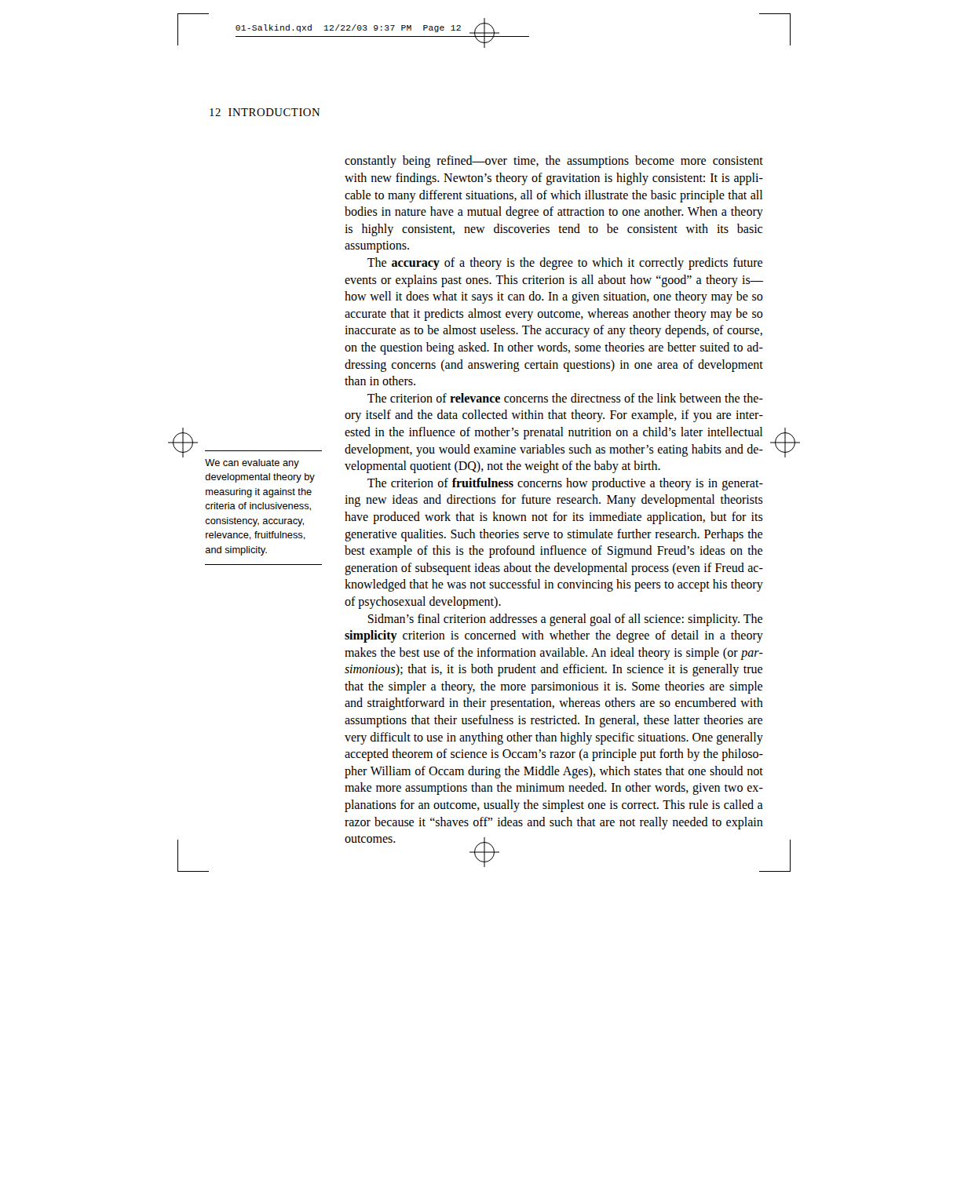01-Salkind.qxd 12/22/03 9:37 PM Page 12
12 INTRODUCTION
We can evaluate any developmental theory by measuring it against the criteria of inclusiveness, consistency, accuracy, relevance, fruitfulness, and simplicity.
constantly being refined—over time, the assumptions become more consistent with new findings. Newton’s theory of gravitation is highly consistent: It is applicable to many different situations, all of which illustrate the basic principle that all bodies in nature have a mutual degree of attraction to one another. When a theory is highly consistent, new discoveries tend to be consistent with its basic assumptions.
The accuracy of a theory is the degree to which it correctly predicts future events or explains past ones. This criterion is all about how “good” a theory is—how well it does what it says it can do. In a given situation, one theory may be so accurate that it predicts almost every outcome, whereas another theory may be so inaccurate as to be almost useless. The accuracy of any theory depends, of course, on the question being asked. In other words, some theories are better suited to addressing concerns (and answering certain questions) in one area of development than in others.
The criterion of relevance concerns the directness of the link between the theory itself and the data collected within that theory. For example, if you are interested in the influence of mother’s prenatal nutrition on a child’s later intellectual development, you would examine variables such as mother’s eating habits and developmental quotient (DQ), not the weight of the baby at birth.
The criterion of fruitfulness concerns how productive a theory is in generating new ideas and directions for future research. Many developmental theorists have produced work that is known not for its immediate application, but for its generative qualities. Such theories serve to stimulate further research. Perhaps the best example of this is the profound influence of Sigmund Freud’s ideas on the generation of subsequent ideas about the developmental process (even if Freud acknowledged that he was not successful in convincing his peers to accept his theory of psychosexual development).
Sidman’s final criterion addresses a general goal of all science: simplicity. The simplicity criterion is concerned with whether the degree of detail in a theory makes the best use of the information available. An ideal theory is simple (or parsimonious); that is, it is both prudent and efficient. In science it is generally true that the simpler a theory, the more parsimonious it is. Some theories are simple and straightforward in their presentation, whereas others are so encumbered with assumptions that their usefulness is restricted. In general, these latter theories are very difficult to use in anything other than highly specific situations. One generally accepted theorem of science is Occam’s razor (a principle put forth by the philosopher William of Occam during the Middle Ages), which states that one should not make more assumptions than the minimum needed. In other words, given two explanations for an outcome, usually the simplest one is correct. This rule is called a razor because it “shaves off” ideas and such that are not really needed to explain outcomes.